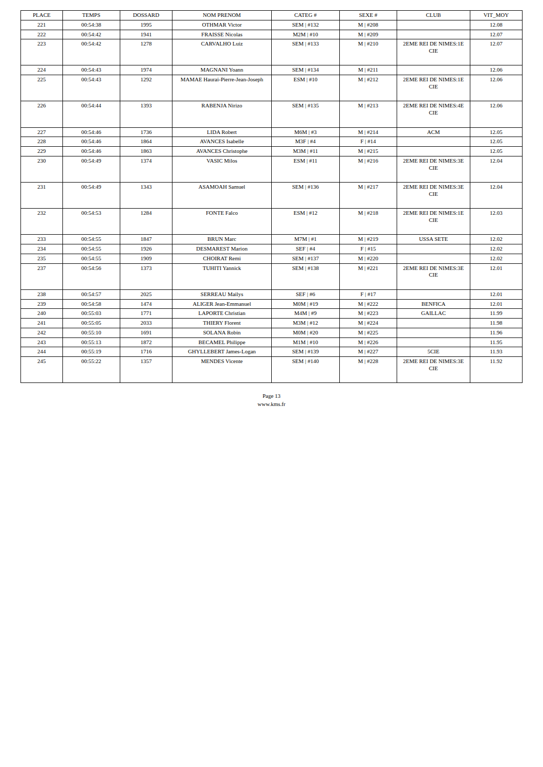| PLACE | TEMPS | DOSSARD | NOM PRENOM | CATEG # | SEXE # | CLUB | VIT_MOY |
| --- | --- | --- | --- | --- | --- | --- | --- |
| 221 | 00:54:38 | 1995 | OTHMAR Victor | SEM / #132 | M / #208 | | 12.08 |
| 222 | 00:54:42 | 1941 | FRAISSE Nicolas | M2M / #10 | M / #209 | | 12.07 |
| 223 | 00:54:42 | 1278 | CARVALHO Luiz | SEM / #133 | M / #210 | 2EME REI DE NIMES:1E CIE | 12.07 |
| 224 | 00:54:43 | 1974 | MAGNANI Yoann | SEM / #134 | M / #211 | | 12.06 |
| 225 | 00:54:43 | 1292 | MAMAE Haurai-Pierre-Jean-Joseph | ESM / #10 | M / #212 | 2EME REI DE NIMES:1E CIE | 12.06 |
| 226 | 00:54:44 | 1393 | RABENJA Nirizo | SEM / #135 | M / #213 | 2EME REI DE NIMES:4E CIE | 12.06 |
| 227 | 00:54:46 | 1736 | LIDA Robert | M6M / #3 | M / #214 | ACM | 12.05 |
| 228 | 00:54:46 | 1864 | AVANCES Isabelle | M3F / #4 | F / #14 | | 12.05 |
| 229 | 00:54:46 | 1863 | AVANCES Christophe | M3M / #11 | M / #215 | | 12.05 |
| 230 | 00:54:49 | 1374 | VASIC Milos | ESM / #11 | M / #216 | 2EME REI DE NIMES:3E CIE | 12.04 |
| 231 | 00:54:49 | 1343 | ASAMOAH Samuel | SEM / #136 | M / #217 | 2EME REI DE NIMES:3E CIE | 12.04 |
| 232 | 00:54:53 | 1284 | FONTE Falco | ESM / #12 | M / #218 | 2EME REI DE NIMES:1E CIE | 12.03 |
| 233 | 00:54:55 | 1847 | BRUN Marc | M7M / #1 | M / #219 | USSA SETE | 12.02 |
| 234 | 00:54:55 | 1926 | DESMAREST Marion | SEF / #4 | F / #15 | | 12.02 |
| 235 | 00:54:55 | 1909 | CHOIRAT Remi | SEM / #137 | M / #220 | | 12.02 |
| 237 | 00:54:56 | 1373 | TUHITI Yannick | SEM / #138 | M / #221 | 2EME REI DE NIMES:3E CIE | 12.01 |
| 238 | 00:54:57 | 2025 | SERREAU Mailys | SEF / #6 | F / #17 | | 12.01 |
| 239 | 00:54:58 | 1474 | ALIGER Jean-Emmanuel | M0M / #19 | M / #222 | BENFICA | 12.01 |
| 240 | 00:55:03 | 1771 | LAPORTE Christian | M4M / #9 | M / #223 | GAILLAC | 11.99 |
| 241 | 00:55:05 | 2033 | THIERY Florent | M3M / #12 | M / #224 | | 11.98 |
| 242 | 00:55:10 | 1691 | SOLANA Robin | M0M / #20 | M / #225 | | 11.96 |
| 243 | 00:55:13 | 1872 | BECAMEL Philippe | M1M / #10 | M / #226 | | 11.95 |
| 244 | 00:55:19 | 1716 | GHYLLEBERT James-Logan | SEM / #139 | M / #227 | 5CIE | 11.93 |
| 245 | 00:55:22 | 1357 | MENDES Vicente | SEM / #140 | M / #228 | 2EME REI DE NIMES:3E CIE | 11.92 |
Page 13
www.kms.fr